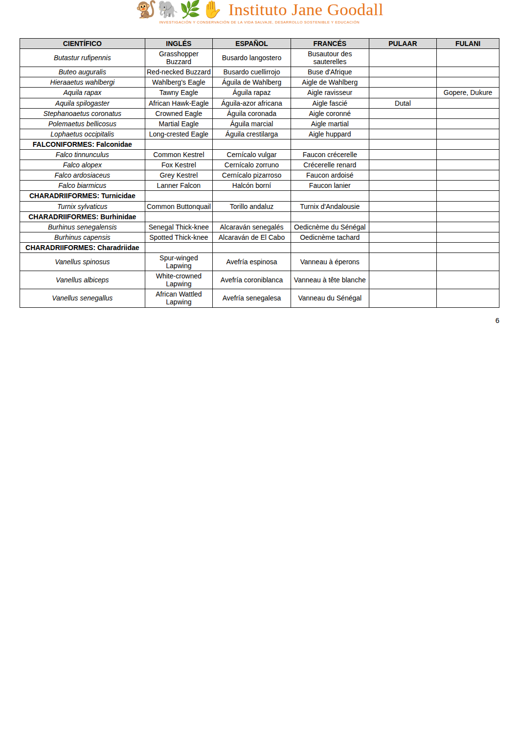🐒🐘🌿✋ Instituto Jane Goodall
Investigación y conservación de la vida salvaje, desarrollo sostenible y educación
| CIENTÍFICO | INGLÉS | ESPAÑOL | FRANCÉS | PULAAR | FULANI |
| --- | --- | --- | --- | --- | --- |
| Butastur rufipennis | Grasshopper Buzzard | Busardo langostero | Busautour des sauterelles | | |
| Buteo auguralis | Red-necked Buzzard | Busardo cuellirrojo | Buse d'Afrique | | |
| Hieraaetus wahlbergi | Wahlberg's Eagle | Águila de Wahlberg | Aigle de Wahlberg | | |
| Aquila rapax | Tawny Eagle | Águila rapaz | Aigle ravisseur | | Gopere, Dukure |
| Aquila spilogaster | African Hawk-Eagle | Águila-azor africana | Aigle fascié | Dutal | |
| Stephanoaetus coronatus | Crowned Eagle | Águila coronada | Aigle coronné | | |
| Polemaetus bellicosus | Martial Eagle | Águila marcial | Aigle martial | | |
| Lophaetus occipitalis | Long-crested Eagle | Águila crestilarga | Aigle huppard | | |
| FALCONIFORMES: Falconidae | | | | | |
| Falco tinnunculus | Common Kestrel | Cernícalo vulgar | Faucon crécerelle | | |
| Falco alopex | Fox Kestrel | Cernícalo zorruno | Crécerelle renard | | |
| Falco ardosiaceus | Grey Kestrel | Cernícalo pizarroso | Faucon ardoisé | | |
| Falco biarmicus | Lanner Falcon | Halcón borní | Faucon lanier | | |
| CHARADRIIFORMES: Turnicidae | | | | | |
| Turnix sylvaticus | Common Buttonquail | Torillo andaluz | Turnix d'Andalousie | | |
| CHARADRIIFORMES: Burhinidae | | | | | |
| Burhinus senegalensis | Senegal Thick-knee | Alcaraván senegalés | Oedicnème du Sénégal | | |
| Burhinus capensis | Spotted Thick-knee | Alcaraván de El Cabo | Oedicnème tachard | | |
| CHARADRIIFORMES: Charadriidae | | | | | |
| Vanellus spinosus | Spur-winged Lapwing | Avefría espinosa | Vanneau à éperons | | |
| Vanellus albiceps | White-crowned Lapwing | Avefría coroniblanca | Vanneau à tête blanche | | |
| Vanellus senegallus | African Wattled Lapwing | Avefría senegalesa | Vanneau du Sénégal | | |
6